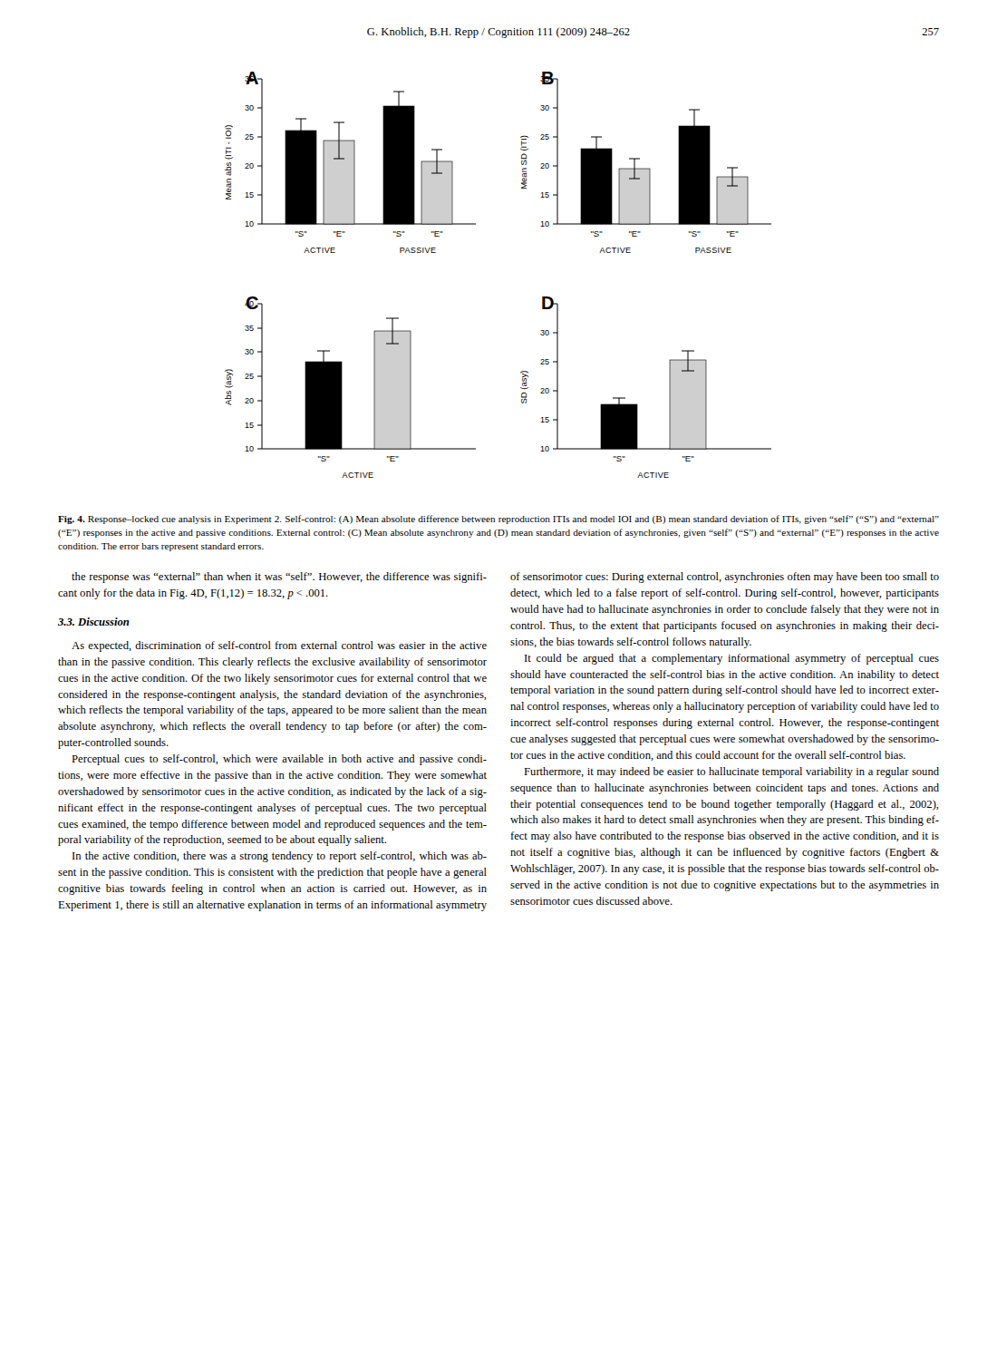G. Knoblich, B.H. Repp / Cognition 111 (2009) 248–262 257
A 10 15 20 25 30 35 Mean abs (ITI - IOI) "S" "E" "S" "E" ACTIVE PASSIVE
B 10 15 20 25 30 35 Mean SD (ITI) "S" "E" "S" "E" ACTIVE PASSIVE
C 10 15 20 25 30 35 40 Abs (asy) "S" "E" ACTIVE
D 10 15 20 25 30 SD (asy) "S" "E" ACTIVE
Fig. 4. Response–locked cue analysis in Experiment 2. Self-control: (A) Mean absolute difference between reproduction ITIs and model IOI and (B) mean standard deviation of ITIs, given “self” (“S”) and “external” (“E”) responses in the active and passive conditions. External control: (C) Mean absolute asynchrony and (D) mean standard deviation of asynchronies, given “self” (“S”) and “external” (“E”) responses in the active condition. The error bars represent standard errors.
the response was “external” than when it was “self”. However, the difference was significant only for the data in Fig. 4 D, F(1,12) = 18.32, p < .001.
3.3. Discussion
As expected, discrimination of self-control from external control was easier in the active than in the passive condition. This clearly reflects the exclusive availability of sensorimotor cues in the active condition. Of the two likely sensorimotor cues for external control that we considered in the response-contingent analysis, the standard deviation of the asynchronies, which reflects the temporal variability of the taps, appeared to be more salient than the mean absolute asynchrony, which reflects the overall tendency to tap before (or after) the computer-controlled sounds.
Perceptual cues to self-control, which were available in both active and passive conditions, were more effective in the passive than in the active condition. They were somewhat overshadowed by sensorimotor cues in the active condition, as indicated by the lack of a significant effect in the response-contingent analyses of perceptual cues. The two perceptual cues examined, the tempo difference between model and reproduced sequences and the temporal variability of the reproduction, seemed to be about equally salient.
In the active condition, there was a strong tendency to report self-control, which was absent in the passive condition. This is consistent with the prediction that people have a general cognitive bias towards feeling in control when an action is carried out. However, as in Experiment 1, there is still an alternative explanation in terms of an informational asymmetry of sensorimotor cues: During external control, asynchronies often may have been too small to detect, which led to a false report of self-control. During self-control, however, participants would have had to hallucinate asynchronies in order to conclude falsely that they were not in control. Thus, to the extent that participants focused on asynchronies in making their decisions, the bias towards self-control follows naturally.
It could be argued that a complementary informational asymmetry of perceptual cues should have counteracted the self-control bias in the active condition. An inability to detect temporal variation in the sound pattern during self-control should have led to incorrect external control responses, whereas only a hallucinatory perception of variability could have led to incorrect self-control responses during external control. However, the response-contingent cue analyses suggested that perceptual cues were somewhat overshadowed by the sensorimotor cues in the active condition, and this could account for the overall self-control bias.
Furthermore, it may indeed be easier to hallucinate temporal variability in a regular sound sequence than to hallucinate asynchronies between coincident taps and tones. Actions and their potential consequences tend to be bound together temporally (Haggard et al., 2002), which also makes it hard to detect small asynchronies when they are present. This binding effect may also have contributed to the response bias observed in the active condition, and it is not itself a cognitive bias, although it can be influenced by cognitive factors (Engbert & Wohlschläger, 2007). In any case, it is possible that the response bias towards self-control observed in the active condition is not due to cognitive expectations but to the asymmetries in sensorimotor cues discussed above.